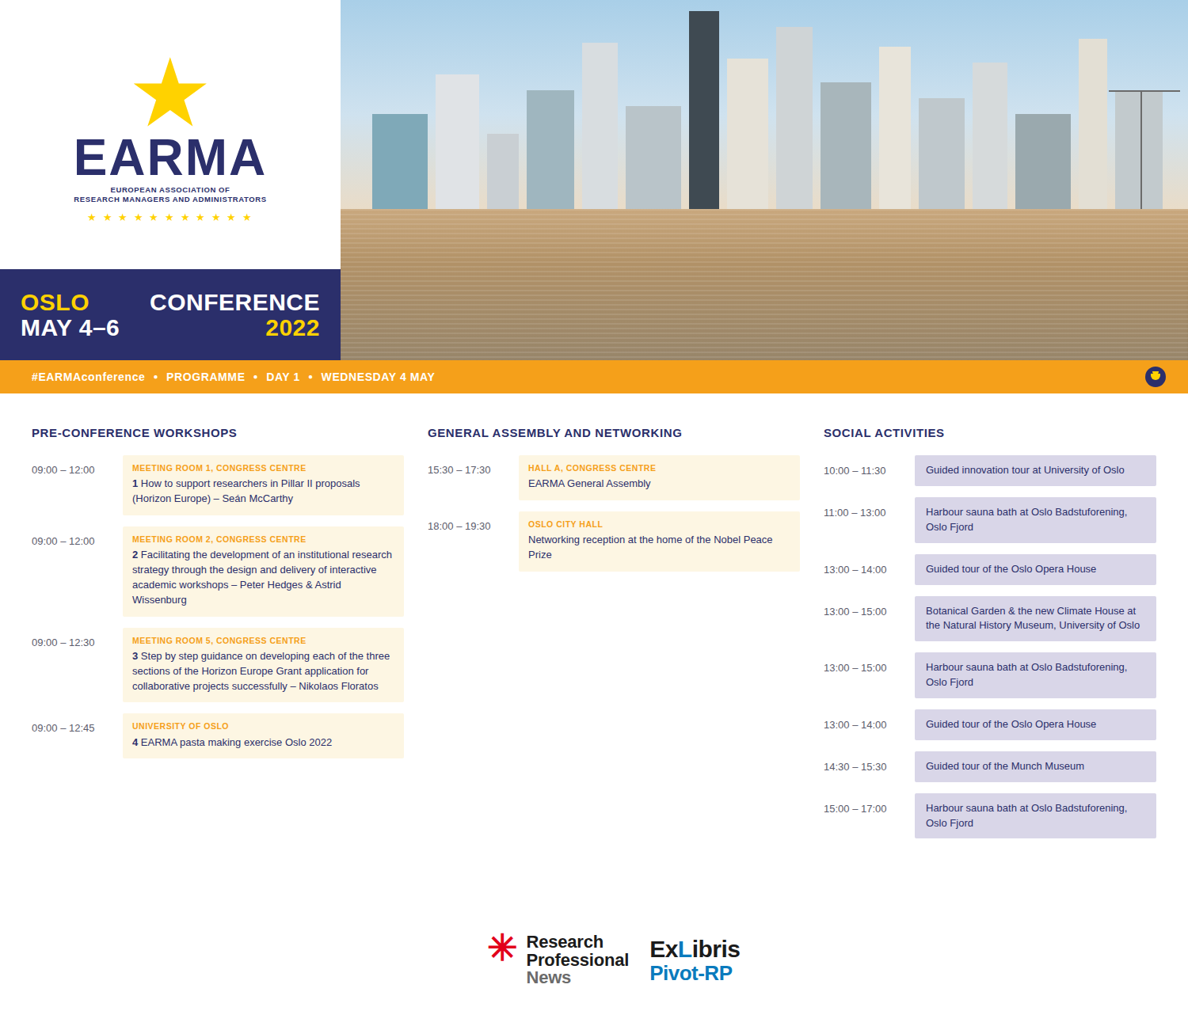★
EARMA
EUROPEAN ASSOCIATION OF
RESEARCH MANAGERS AND ADMINISTRATORS
★ ★ ★ ★ ★ ★ ★ ★ ★ ★ ★
OSLO
MAY 4–6
CONFERENCE
2022
#EARMAconference● PROGRAMME● DAY 1● WEDNESDAY 4 MAY
PRE-CONFERENCE WORKSHOPS
09:00 – 12:00
MEETING ROOM 1, CONGRESS CENTRE
1 How to support researchers in Pillar II proposals (Horizon Europe) – Seán McCarthy
09:00 – 12:00
MEETING ROOM 2, CONGRESS CENTRE
2 Facilitating the development of an institutional research strategy through the design and delivery of interactive academic workshops – Peter Hedges & Astrid Wissenburg
09:00 – 12:30
MEETING ROOM 5, CONGRESS CENTRE
3 Step by step guidance on developing each of the three sections of the Horizon Europe Grant application for collaborative projects successfully – Nikolaos Floratos
09:00 – 12:45
UNIVERSITY OF OSLO
4 EARMA pasta making exercise Oslo 2022
GENERAL ASSEMBLY AND NETWORKING
15:30 – 17:30
HALL A, CONGRESS CENTRE
EARMA General Assembly
18:00 – 19:30
OSLO CITY HALL
Networking reception at the home of the Nobel Peace Prize
SOCIAL ACTIVITIES
10:00 – 11:30
Guided innovation tour at University of Oslo
11:00 – 13:00
Harbour sauna bath at Oslo Badstuforening,
Oslo Fjord
13:00 – 14:00
Guided tour of the Oslo Opera House
13:00 – 15:00
Botanical Garden & the new Climate House at the Natural History Museum, University of Oslo
13:00 – 15:00
Harbour sauna bath at Oslo Badstuforening, Oslo Fjord
13:00 – 14:00
Guided tour of the Oslo Opera House
14:30 – 15:30
Guided tour of the Munch Museum
15:00 – 17:00
Harbour sauna bath at Oslo Badstuforening,
Oslo Fjord
✳
Research
Professional
News
ExLibris
Pivot-RP